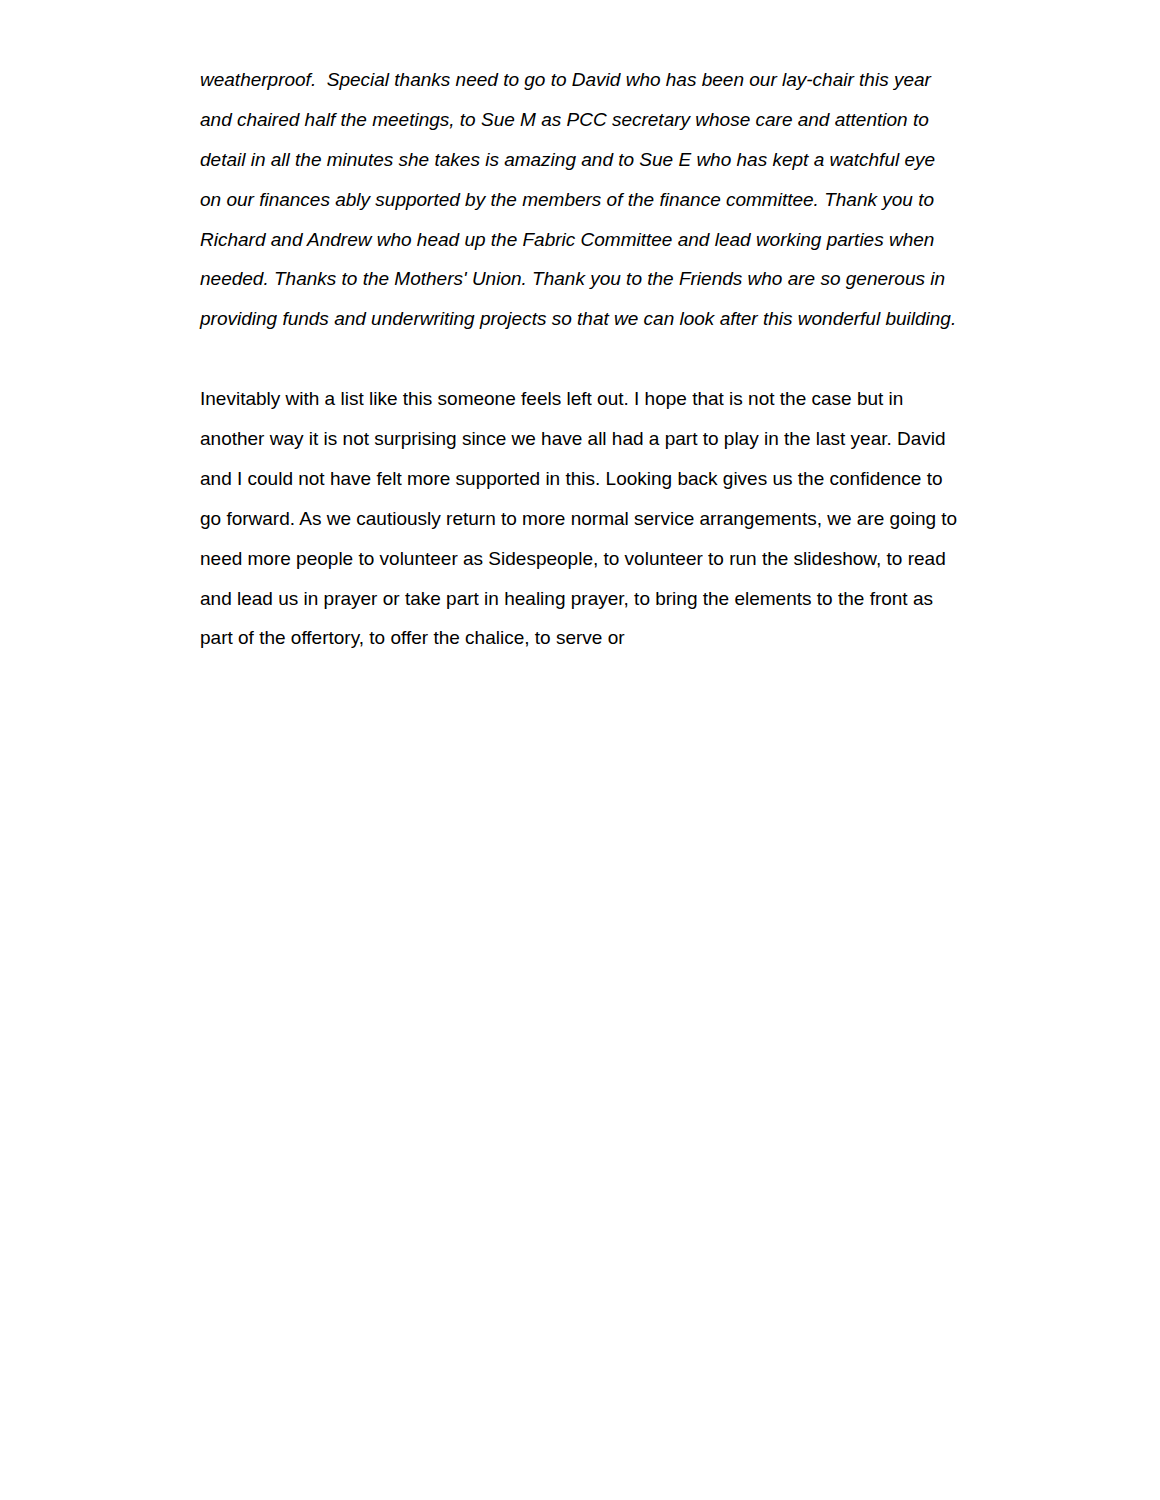weatherproof. Special thanks need to go to David who has been our lay-chair this year and chaired half the meetings, to Sue M as PCC secretary whose care and attention to detail in all the minutes she takes is amazing and to Sue E who has kept a watchful eye on our finances ably supported by the members of the finance committee. Thank you to Richard and Andrew who head up the Fabric Committee and lead working parties when needed. Thanks to the Mothers' Union. Thank you to the Friends who are so generous in providing funds and underwriting projects so that we can look after this wonderful building.
Inevitably with a list like this someone feels left out. I hope that is not the case but in another way it is not surprising since we have all had a part to play in the last year. David and I could not have felt more supported in this. Looking back gives us the confidence to go forward. As we cautiously return to more normal service arrangements, we are going to need more people to volunteer as Sidespeople, to volunteer to run the slideshow, to read and lead us in prayer or take part in healing prayer, to bring the elements to the front as part of the offertory, to offer the chalice, to serve or